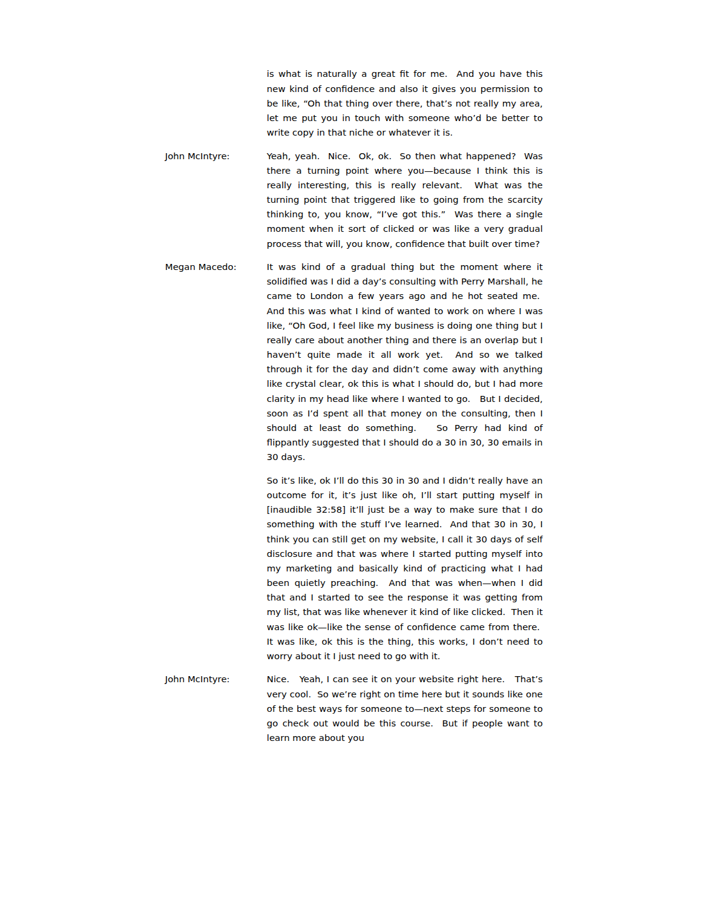| | is what is naturally a great fit for me. And you have this new kind of confidence and also it gives you permission to be like, “Oh that thing over there, that’s not really my area, let me put you in touch with someone who’d be better to write copy in that niche or whatever it is. |
| John McIntyre: | Yeah, yeah. Nice. Ok, ok. So then what happened? Was there a turning point where you—because I think this is really interesting, this is really relevant. What was the turning point that triggered like to going from the scarcity thinking to, you know, “I’ve got this.” Was there a single moment when it sort of clicked or was like a very gradual process that will, you know, confidence that built over time? |
| Megan Macedo: | It was kind of a gradual thing but the moment where it solidified was I did a day’s consulting with Perry Marshall, he came to London a few years ago and he hot seated me. And this was what I kind of wanted to work on where I was like, “Oh God, I feel like my business is doing one thing but I really care about another thing and there is an overlap but I haven’t quite made it all work yet. And so we talked through it for the day and didn’t come away with anything like crystal clear, ok this is what I should do, but I had more clarity in my head like where I wanted to go. But I decided, soon as I’d spent all that money on the consulting, then I should at least do something. So Perry had kind of flippantly suggested that I should do a 30 in 30, 30 emails in 30 days. So it’s like, ok I’ll do this 30 in 30 and I didn’t really have an outcome for it, it’s just like oh, I’ll start putting myself in [inaudible 32:58] it’ll just be a way to make sure that I do something with the stuff I’ve learned. And that 30 in 30, I think you can still get on my website, I call it 30 days of self disclosure and that was where I started putting myself into my marketing and basically kind of practicing what I had been quietly preaching. And that was when—when I did that and I started to see the response it was getting from my list, that was like whenever it kind of like clicked. Then it was like ok—like the sense of confidence came from there. It was like, ok this is the thing, this works, I don’t need to worry about it I just need to go with it. |
| John McIntyre: | Nice. Yeah, I can see it on your website right here. That’s very cool. So we’re right on time here but it sounds like one of the best ways for someone to—next steps for someone to go check out would be this course. But if people want to learn more about you |